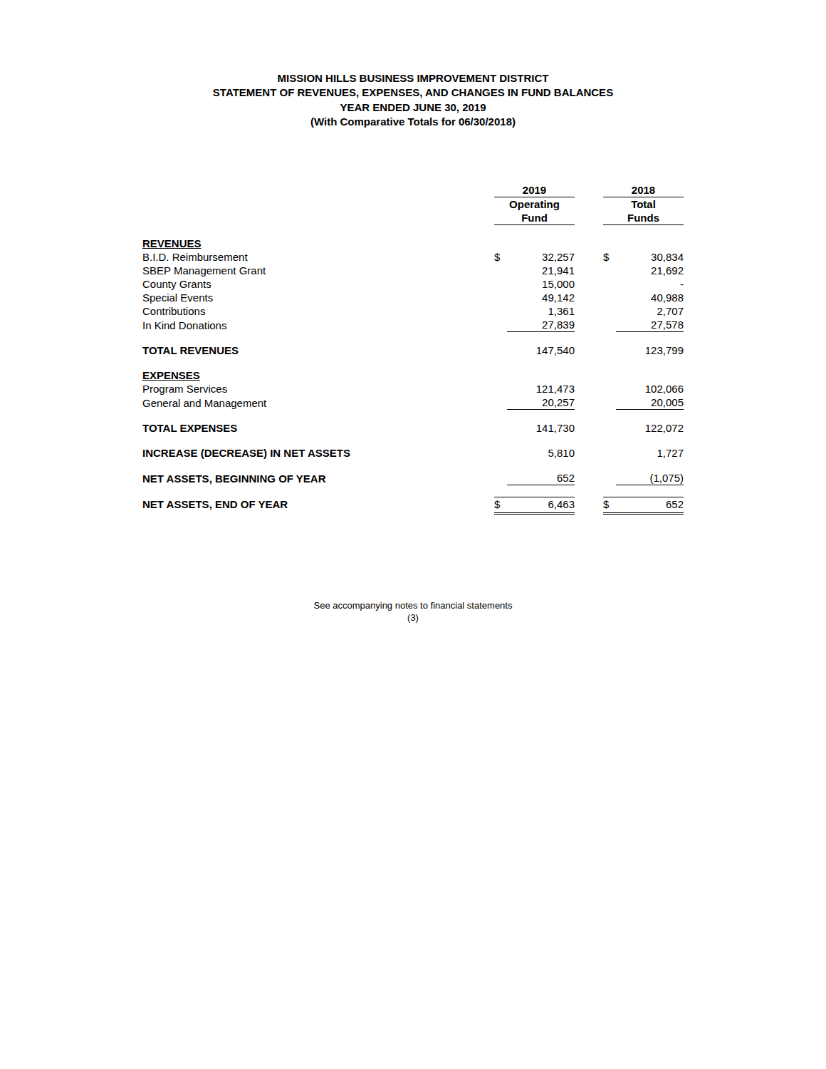MISSION HILLS BUSINESS IMPROVEMENT DISTRICT
STATEMENT OF REVENUES, EXPENSES, AND CHANGES IN FUND BALANCES
YEAR ENDED JUNE 30, 2019
(With Comparative Totals for 06/30/2018)
| | | 2019 | | 2018 |
| | | Operating | | Total |
| | | Fund | | Funds |
| REVENUES | | | | | | |
| B.I.D. Reimbursement | | $ | 32,257 | | $ | 30,834 |
| SBEP Management Grant | | | 21,941 | | | 21,692 |
| County Grants | | | 15,000 | | | - |
| Special Events | | | 49,142 | | | 40,988 |
| Contributions | | | 1,361 | | | 2,707 |
| In Kind Donations | | | 27,839 | | | 27,578 |
| TOTAL REVENUES | | | 147,540 | | | 123,799 |
| EXPENSES | | | | | | |
| Program Services | | | 121,473 | | | 102,066 |
| General and Management | | | 20,257 | | | 20,005 |
| TOTAL EXPENSES | | | 141,730 | | | 122,072 |
| INCREASE (DECREASE) IN NET ASSETS | | | 5,810 | | | 1,727 |
| NET ASSETS, BEGINNING OF YEAR | | | 652 | | | (1,075) |
| NET ASSETS, END OF YEAR | | $ | 6,463 | | $ | 652 |
See accompanying notes to financial statements
(3)